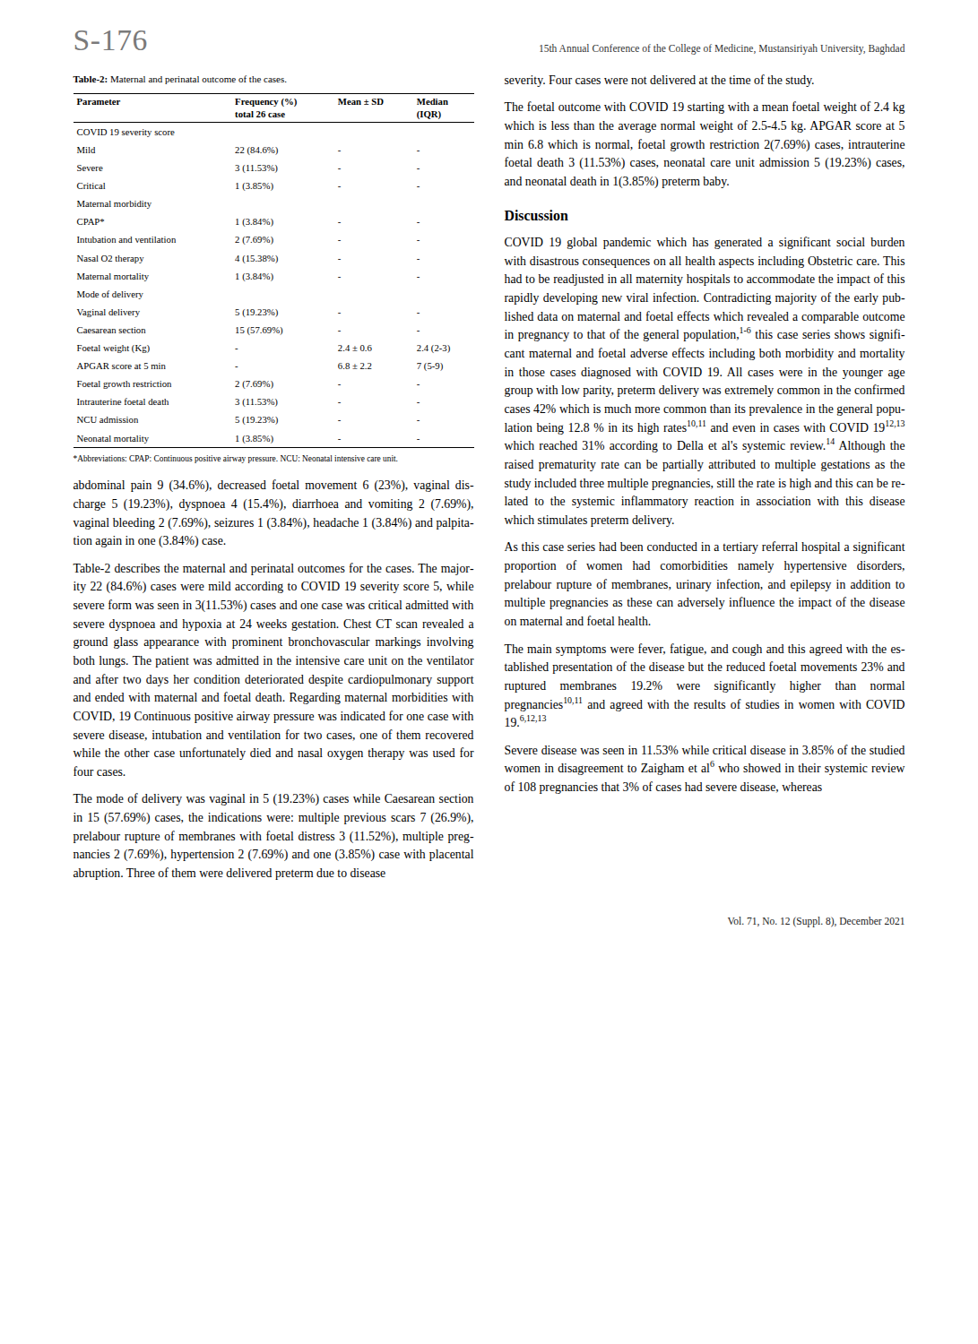S-176
15th Annual Conference of the College of Medicine, Mustansiriyah University, Baghdad
Table-2: Maternal and perinatal outcome of the cases.
| Parameter | Frequency (%) total 26 case | Mean ± SD | Median (IQR) |
| --- | --- | --- | --- |
| COVID 19 severity score | | | |
| Mild | 22 (84.6%) | - | - |
| Severe | 3 (11.53%) | - | - |
| Critical | 1 (3.85%) | - | - |
| Maternal morbidity | | | |
| CPAP* | 1 (3.84%) | - | - |
| Intubation and ventilation | 2 (7.69%) | - | - |
| Nasal O2 therapy | 4 (15.38%) | - | - |
| Maternal mortality | 1 (3.84%) | - | - |
| Mode of delivery | | | |
| Vaginal delivery | 5 (19.23%) | - | - |
| Caesarean section | 15 (57.69%) | - | - |
| Foetal weight (Kg) | - | 2.4 ± 0.6 | 2.4 (2-3) |
| APGAR score at 5 min | - | 6.8 ± 2.2 | 7 (5-9) |
| Foetal growth restriction | 2 (7.69%) | - | - |
| Intrauterine foetal death | 3 (11.53%) | - | - |
| NCU admission | 5 (19.23%) | - | - |
| Neonatal mortality | 1 (3.85%) | - | - |
*Abbreviations: CPAP: Continuous positive airway pressure. NCU: Neonatal intensive care unit.
abdominal pain 9 (34.6%), decreased foetal movement 6 (23%), vaginal discharge 5 (19.23%), dyspnoea 4 (15.4%), diarrhoea and vomiting 2 (7.69%), vaginal bleeding 2 (7.69%), seizures 1 (3.84%), headache 1 (3.84%) and palpitation again in one (3.84%) case.
Table-2 describes the maternal and perinatal outcomes for the cases. The majority 22 (84.6%) cases were mild according to COVID 19 severity score 5, while severe form was seen in 3(11.53%) cases and one case was critical admitted with severe dyspnoea and hypoxia at 24 weeks gestation. Chest CT scan revealed a ground glass appearance with prominent bronchovascular markings involving both lungs. The patient was admitted in the intensive care unit on the ventilator and after two days her condition deteriorated despite cardiopulmonary support and ended with maternal and foetal death. Regarding maternal morbidities with COVID, 19 Continuous positive airway pressure was indicated for one case with severe disease, intubation and ventilation for two cases, one of them recovered while the other case unfortunately died and nasal oxygen therapy was used for four cases.
The mode of delivery was vaginal in 5 (19.23%) cases while Caesarean section in 15 (57.69%) cases, the indications were: multiple previous scars 7 (26.9%), prelabour rupture of membranes with foetal distress 3 (11.52%), multiple pregnancies 2 (7.69%), hypertension 2 (7.69%) and one (3.85%) case with placental abruption. Three of them were delivered preterm due to disease
severity. Four cases were not delivered at the time of the study.
The foetal outcome with COVID 19 starting with a mean foetal weight of 2.4 kg which is less than the average normal weight of 2.5-4.5 kg. APGAR score at 5 min 6.8 which is normal, foetal growth restriction 2(7.69%) cases, intrauterine foetal death 3 (11.53%) cases, neonatal care unit admission 5 (19.23%) cases, and neonatal death in 1(3.85%) preterm baby.
Discussion
COVID 19 global pandemic which has generated a significant social burden with disastrous consequences on all health aspects including Obstetric care. This had to be readjusted in all maternity hospitals to accommodate the impact of this rapidly developing new viral infection. Contradicting majority of the early published data on maternal and foetal effects which revealed a comparable outcome in pregnancy to that of the general population,1-6 this case series shows significant maternal and foetal adverse effects including both morbidity and mortality in those cases diagnosed with COVID 19. All cases were in the younger age group with low parity, preterm delivery was extremely common in the confirmed cases 42% which is much more common than its prevalence in the general population being 12.8 % in its high rates10,11 and even in cases with COVID 1912,13 which reached 31% according to Della et al's systemic review.14 Although the raised prematurity rate can be partially attributed to multiple gestations as the study included three multiple pregnancies, still the rate is high and this can be related to the systemic inflammatory reaction in association with this disease which stimulates preterm delivery.
As this case series had been conducted in a tertiary referral hospital a significant proportion of women had comorbidities namely hypertensive disorders, prelabour rupture of membranes, urinary infection, and epilepsy in addition to multiple pregnancies as these can adversely influence the impact of the disease on maternal and foetal health.
The main symptoms were fever, fatigue, and cough and this agreed with the established presentation of the disease but the reduced foetal movements 23% and ruptured membranes 19.2% were significantly higher than normal pregnancies10,11 and agreed with the results of studies in women with COVID 19.6,12,13
Severe disease was seen in 11.53% while critical disease in 3.85% of the studied women in disagreement to Zaigham et al6 who showed in their systemic review of 108 pregnancies that 3% of cases had severe disease, whereas
Vol. 71, No. 12 (Suppl. 8), December 2021